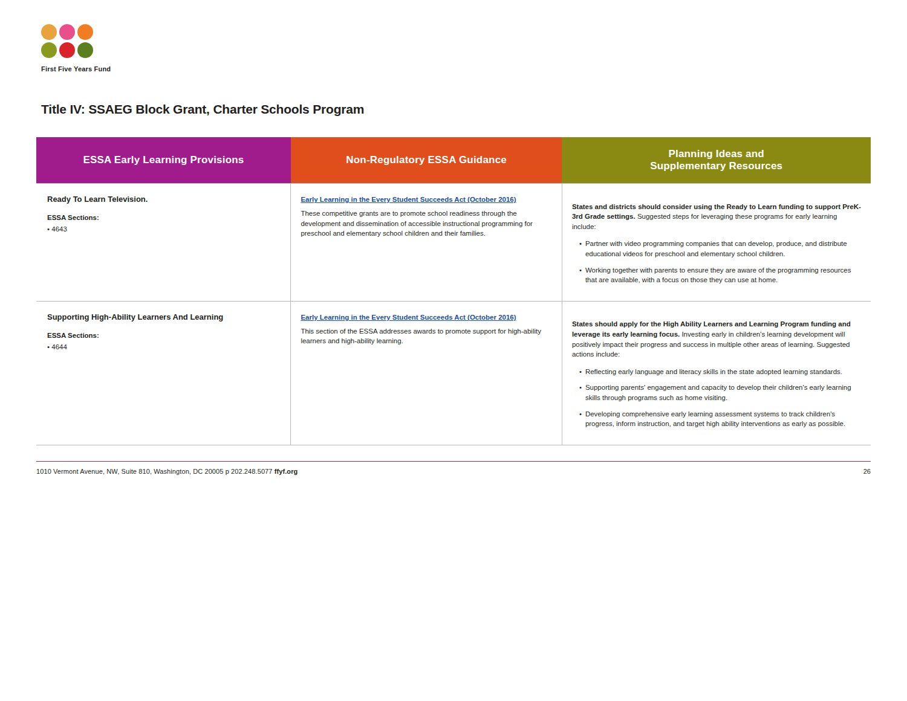First Five Years Fund
Title IV: SSAEG Block Grant, Charter Schools Program
| ESSA Early Learning Provisions | Non-Regulatory ESSA Guidance | Planning Ideas and Supplementary Resources |
| --- | --- | --- |
| Ready To Learn Television. ESSA Sections: 4643 | Early Learning in the Every Student Succeeds Act (October 2016) These competitive grants are to promote school readiness through the development and dissemination of accessible instructional programming for preschool and elementary school children and their families. | States and districts should consider using the Ready to Learn funding to support PreK-3rd Grade settings. Suggested steps for leveraging these programs for early learning include: Partner with video programming companies that can develop, produce, and distribute educational videos for preschool and elementary school children. Working together with parents to ensure they are aware of the programming resources that are available, with a focus on those they can use at home. |
| Supporting High-Ability Learners And Learning ESSA Sections: 4644 | Early Learning in the Every Student Succeeds Act (October 2016) This section of the ESSA addresses awards to promote support for high-ability learners and high-ability learning. | States should apply for the High Ability Learners and Learning Program funding and leverage its early learning focus. Investing early in children's learning development will positively impact their progress and success in multiple other areas of learning. Suggested actions include: Reflecting early language and literacy skills in the state adopted learning standards. Supporting parents' engagement and capacity to develop their children's early learning skills through programs such as home visiting. Developing comprehensive early learning assessment systems to track children's progress, inform instruction, and target high ability interventions as early as possible. |
1010 Vermont Avenue, NW, Suite 810, Washington, DC 20005 p 202.248.5077 ffyf.org
26